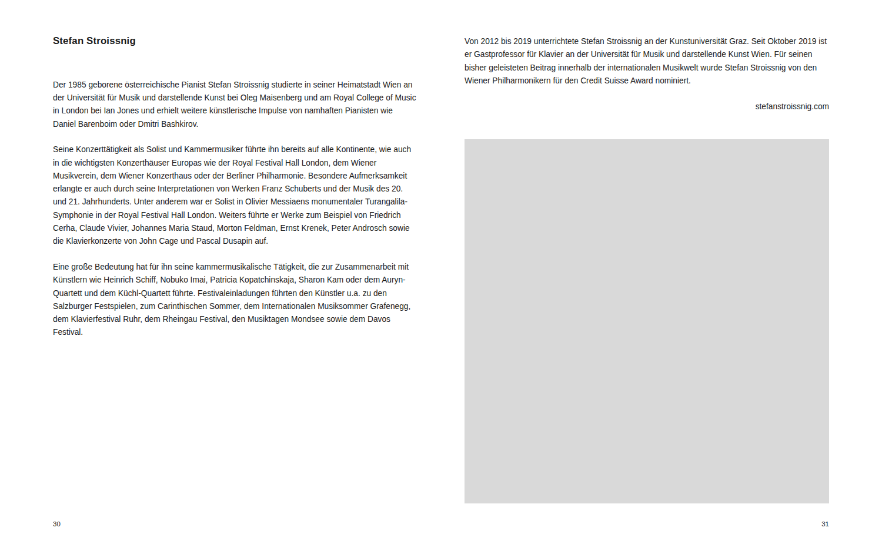Stefan Stroissnig
Der 1985 geborene österreichische Pianist Stefan Stroissnig studierte in seiner Heimatstadt Wien an der Universität für Musik und darstellende Kunst bei Oleg Maisenberg und am Royal College of Music in London bei Ian Jones und erhielt weitere künstlerische Impulse von namhaften Pianisten wie Daniel Barenboim oder Dmitri Bashkirov.
Seine Konzerttätigkeit als Solist und Kammermusiker führte ihn bereits auf alle Kontinente, wie auch in die wichtigsten Konzerthäuser Europas wie der Royal Festival Hall London, dem Wiener Musikverein, dem Wiener Konzerthaus oder der Berliner Philharmonie. Besondere Aufmerksamkeit erlangte er auch durch seine Interpretationen von Werken Franz Schuberts und der Musik des 20. und 21. Jahrhunderts. Unter anderem war er Solist in Olivier Messiaens monumentaler Turangalila-Symphonie in der Royal Festival Hall London. Weiters führte er Werke zum Beispiel von Friedrich Cerha, Claude Vivier, Johannes Maria Staud, Morton Feldman, Ernst Krenek, Peter Androsch sowie die Klavierkonzerte von John Cage und Pascal Dusapin auf.
Eine große Bedeutung hat für ihn seine kammermusikalische Tätigkeit, die zur Zusammenarbeit mit Künstlern wie Heinrich Schiff, Nobuko Imai, Patricia Kopatchinskaja, Sharon Kam oder dem Auryn-Quartett und dem Küchl-Quartett führte. Festivaleinladungen führten den Künstler u.a. zu den Salzburger Festspielen, zum Carinthischen Sommer, dem Internationalen Musiksommer Grafenegg, dem Klavierfestival Ruhr, dem Rheingau Festival, den Musiktagen Mondsee sowie dem Davos Festival.
30
Von 2012 bis 2019 unterrichtete Stefan Stroissnig an der Kunstuniversität Graz. Seit Oktober 2019 ist er Gastprofessor für Klavier an der Universität für Musik und darstellende Kunst Wien. Für seinen bisher geleisteten Beitrag innerhalb der internationalen Musikwelt wurde Stefan Stroissnig von den Wiener Philharmonikern für den Credit Suisse Award nominiert.
stefanstroissnig.com
31